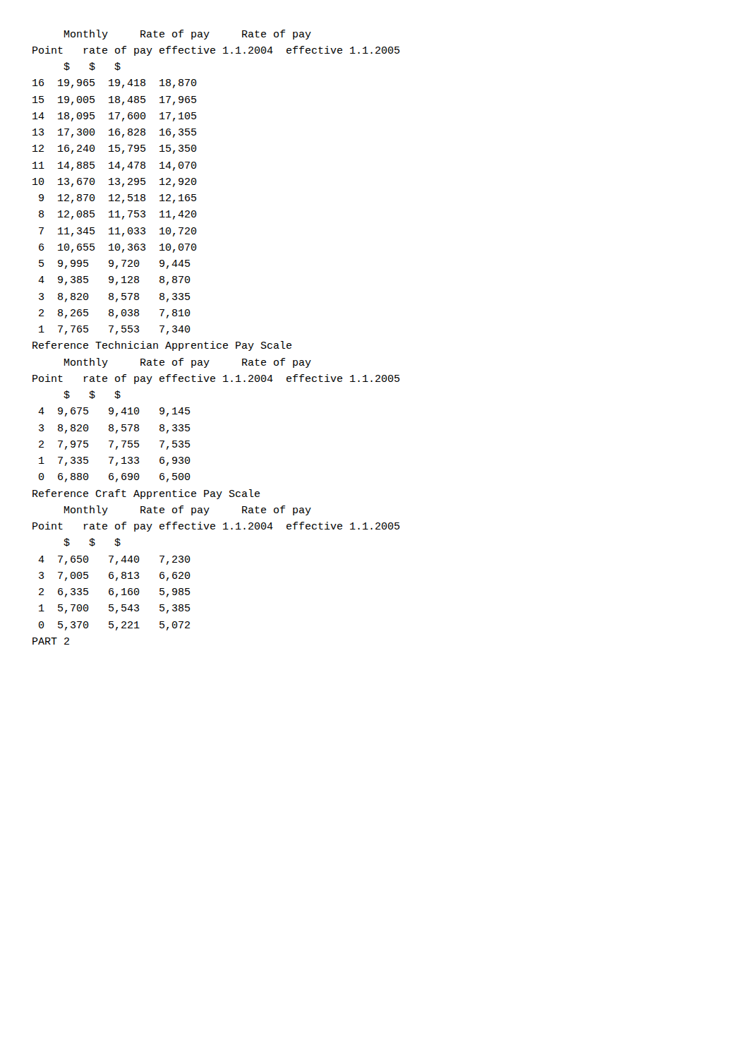Monthly     Rate of pay     Rate of pay
Point   rate of pay effective 1.1.2004  effective 1.1.2005
     $   $   $
16  19,965  19,418  18,870
15  19,005  18,485  17,965
14  18,095  17,600  17,105
13  17,300  16,828  16,355
12  16,240  15,795  15,350
11  14,885  14,478  14,070
10  13,670  13,295  12,920
 9  12,870  12,518  12,165
 8  12,085  11,753  11,420
 7  11,345  11,033  10,720
 6  10,655  10,363  10,070
 5  9,995   9,720   9,445
 4  9,385   9,128   8,870
 3  8,820   8,578   8,335
 2  8,265   8,038   7,810
 1  7,765   7,553   7,340
Reference Technician Apprentice Pay Scale
     Monthly     Rate of pay     Rate of pay
Point   rate of pay effective 1.1.2004  effective 1.1.2005
     $   $   $
 4  9,675   9,410   9,145
 3  8,820   8,578   8,335
 2  7,975   7,755   7,535
 1  7,335   7,133   6,930
 0  6,880   6,690   6,500
Reference Craft Apprentice Pay Scale
     Monthly     Rate of pay     Rate of pay
Point   rate of pay effective 1.1.2004  effective 1.1.2005
     $   $   $
 4  7,650   7,440   7,230
 3  7,005   6,813   6,620
 2  6,335   6,160   5,985
 1  5,700   5,543   5,385
 0  5,370   5,221   5,072
PART 2